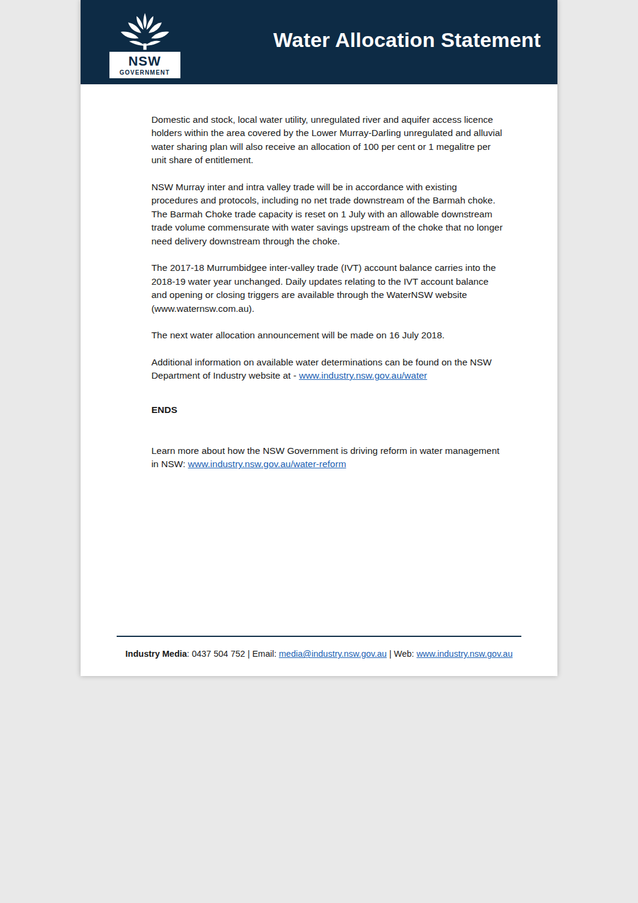NSW GOVERNMENT
Water Allocation Statement
Domestic and stock, local water utility, unregulated river and aquifer access licence holders within the area covered by the Lower Murray-Darling unregulated and alluvial water sharing plan will also receive an allocation of 100 per cent or 1 megalitre per unit share of entitlement.
NSW Murray inter and intra valley trade will be in accordance with existing procedures and protocols, including no net trade downstream of the Barmah choke. The Barmah Choke trade capacity is reset on 1 July with an allowable downstream trade volume commensurate with water savings upstream of the choke that no longer need delivery downstream through the choke.
The 2017-18 Murrumbidgee inter-valley trade (IVT) account balance carries into the 2018-19 water year unchanged. Daily updates relating to the IVT account balance and opening or closing triggers are available through the WaterNSW website (www.waternsw.com.au).
The next water allocation announcement will be made on 16 July 2018.
Additional information on available water determinations can be found on the NSW Department of Industry website at - www.industry.nsw.gov.au/water
ENDS
Learn more about how the NSW Government is driving reform in water management in NSW: www.industry.nsw.gov.au/water-reform
Industry Media: 0437 504 752 | Email: media@industry.nsw.gov.au | Web: www.industry.nsw.gov.au